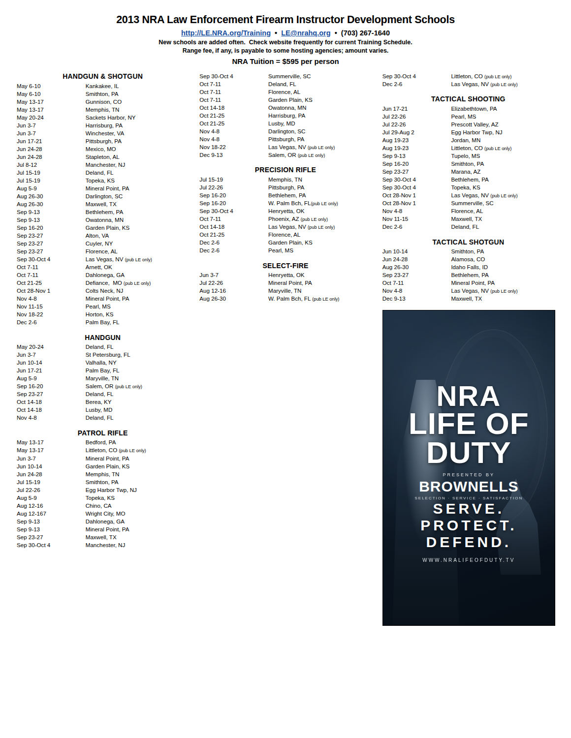2013 NRA Law Enforcement Firearm Instructor Development Schools
http://LE.NRA.org/Training • LE@nrahq.org • (703) 267-1640
New schools are added often. Check website frequently for current Training Schedule.
Range fee, if any, is payable to some hosting agencies; amount varies.
NRA Tuition = $595 per person
Handgun & Shotgun
| May 6-10 | Kankakee, IL |
| May 6-10 | Smithton, PA |
| May 13-17 | Gunnison, CO |
| May 13-17 | Memphis, TN |
| May 20-24 | Sackets Harbor, NY |
| Jun 3-7 | Harrisburg, PA |
| Jun 3-7 | Winchester, VA |
| Jun 17-21 | Pittsburgh, PA |
| Jun 24-28 | Mexico, MO |
| Jun 24-28 | Stapleton, AL |
| Jul 8-12 | Manchester, NJ |
| Jul 15-19 | Deland, FL |
| Jul 15-19 | Topeka, KS |
| Aug 5-9 | Mineral Point, PA |
| Aug 26-30 | Darlington, SC |
| Aug 26-30 | Maxwell, TX |
| Sep 9-13 | Bethlehem, PA |
| Sep 9-13 | Owatonna, MN |
| Sep 16-20 | Garden Plain, KS |
| Sep 23-27 | Alton, VA |
| Sep 23-27 | Cuyler, NY |
| Sep 23-27 | Florence, AL |
| Sep 30-Oct 4 | Las Vegas, NV (pub LE only) |
| Oct 7-11 | Arnett, OK |
| Oct 7-11 | Dahlonega, GA |
| Oct 21-25 | Defiance, MO (pub LE only) |
| Oct 28-Nov 1 | Colts Neck, NJ |
| Nov 4-8 | Mineral Point, PA |
| Nov 11-15 | Pearl, MS |
| Nov 18-22 | Horton, KS |
| Dec 2-6 | Palm Bay, FL |
Handgun
| May 20-24 | Deland, FL |
| Jun 3-7 | St Petersburg, FL |
| Jun 10-14 | Valhalla, NY |
| Jun 17-21 | Palm Bay, FL |
| Aug 5-9 | Maryville, TN |
| Sep 16-20 | Salem, OR (pub LE only) |
| Sep 23-27 | Deland, FL |
| Oct 14-18 | Berea, KY |
| Oct 14-18 | Lusby, MD |
| Nov 4-8 | Deland, FL |
Patrol Rifle
| May 13-17 | Bedford, PA |
| May 13-17 | Littleton, CO (pub LE only) |
| Jun 3-7 | Mineral Point, PA |
| Jun 10-14 | Garden Plain, KS |
| Jun 24-28 | Memphis, TN |
| Jul 15-19 | Smithton, PA |
| Jul 22-26 | Egg Harbor Twp, NJ |
| Aug 5-9 | Topeka, KS |
| Aug 12-16 | Chino, CA |
| Aug 12-167 | Wright City, MO |
| Sep 9-13 | Dahlonega, GA |
| Sep 9-13 | Mineral Point, PA |
| Sep 23-27 | Maxwell, TX |
| Sep 30-Oct 4 | Manchester, NJ |
| Sep 30-Oct 4 | Summerville, SC |
| Oct 7-11 | Deland, FL |
| Oct 7-11 | Florence, AL |
| Oct 7-11 | Garden Plain, KS |
| Oct 14-18 | Owatonna, MN |
| Oct 21-25 | Harrisburg, PA |
| Oct 21-25 | Lusby, MD |
| Nov 4-8 | Darlington, SC |
| Nov 4-8 | Pittsburgh, PA |
| Nov 18-22 | Las Vegas, NV (pub LE only) |
| Dec 9-13 | Salem, OR (pub LE only) |
Precision Rifle
| Jul 15-19 | Memphis, TN |
| Jul 22-26 | Pittsburgh, PA |
| Sep 16-20 | Bethlehem, PA |
| Sep 16-20 | W. Palm Bch, FL (pub LE only) |
| Sep 30-Oct 4 | Henryetta, OK |
| Oct 7-11 | Phoenix, AZ (pub LE only) |
| Oct 14-18 | Las Vegas, NV (pub LE only) |
| Oct 21-25 | Florence, AL |
| Dec 2-6 | Garden Plain, KS |
| Dec 2-6 | Pearl, MS |
Select-Fire
| Jun 3-7 | Henryetta, OK |
| Jul 22-26 | Mineral Point, PA |
| Aug 12-16 | Maryville, TN |
| Aug 26-30 | W. Palm Bch, FL (pub LE only) |
| Sep 30-Oct 4 | Littleton, CO (pub LE only) |
| Dec 2-6 | Las Vegas, NV (pub LE only) |
Tactical Shooting
| Jun 17-21 | Elizabethtown, PA |
| Jul 22-26 | Pearl, MS |
| Jul 22-26 | Prescott Valley, AZ |
| Jul 29-Aug 2 | Egg Harbor Twp, NJ |
| Aug 19-23 | Jordan, MN |
| Aug 19-23 | Littleton, CO (pub LE only) |
| Sep 9-13 | Tupelo, MS |
| Sep 16-20 | Smithton, PA |
| Sep 23-27 | Marana, AZ |
| Sep 30-Oct 4 | Bethlehem, PA |
| Sep 30-Oct 4 | Topeka, KS |
| Oct 28-Nov 1 | Las Vegas, NV (pub LE only) |
| Oct 28-Nov 1 | Summerville, SC |
| Nov 4-8 | Florence, AL |
| Nov 11-15 | Maxwell, TX |
| Dec 2-6 | Deland, FL |
Tactical Shotgun
| Jun 10-14 | Smithton, PA |
| Jun 24-28 | Alamosa, CO |
| Aug 26-30 | Idaho Falls, ID |
| Sep 23-27 | Bethlehem, PA |
| Oct 7-11 | Mineral Point, PA |
| Nov 4-8 | Las Vegas, NV (pub LE only) |
| Dec 9-13 | Maxwell, TX |
NRA
LIFE OF DUTY
PRESENTED BY
BROWNELLS
SELECTION · SERVICE · SATISFACTION
SERVE. PROTECT. DEFEND.
WWW.NRALIFEOFDUTY.TV